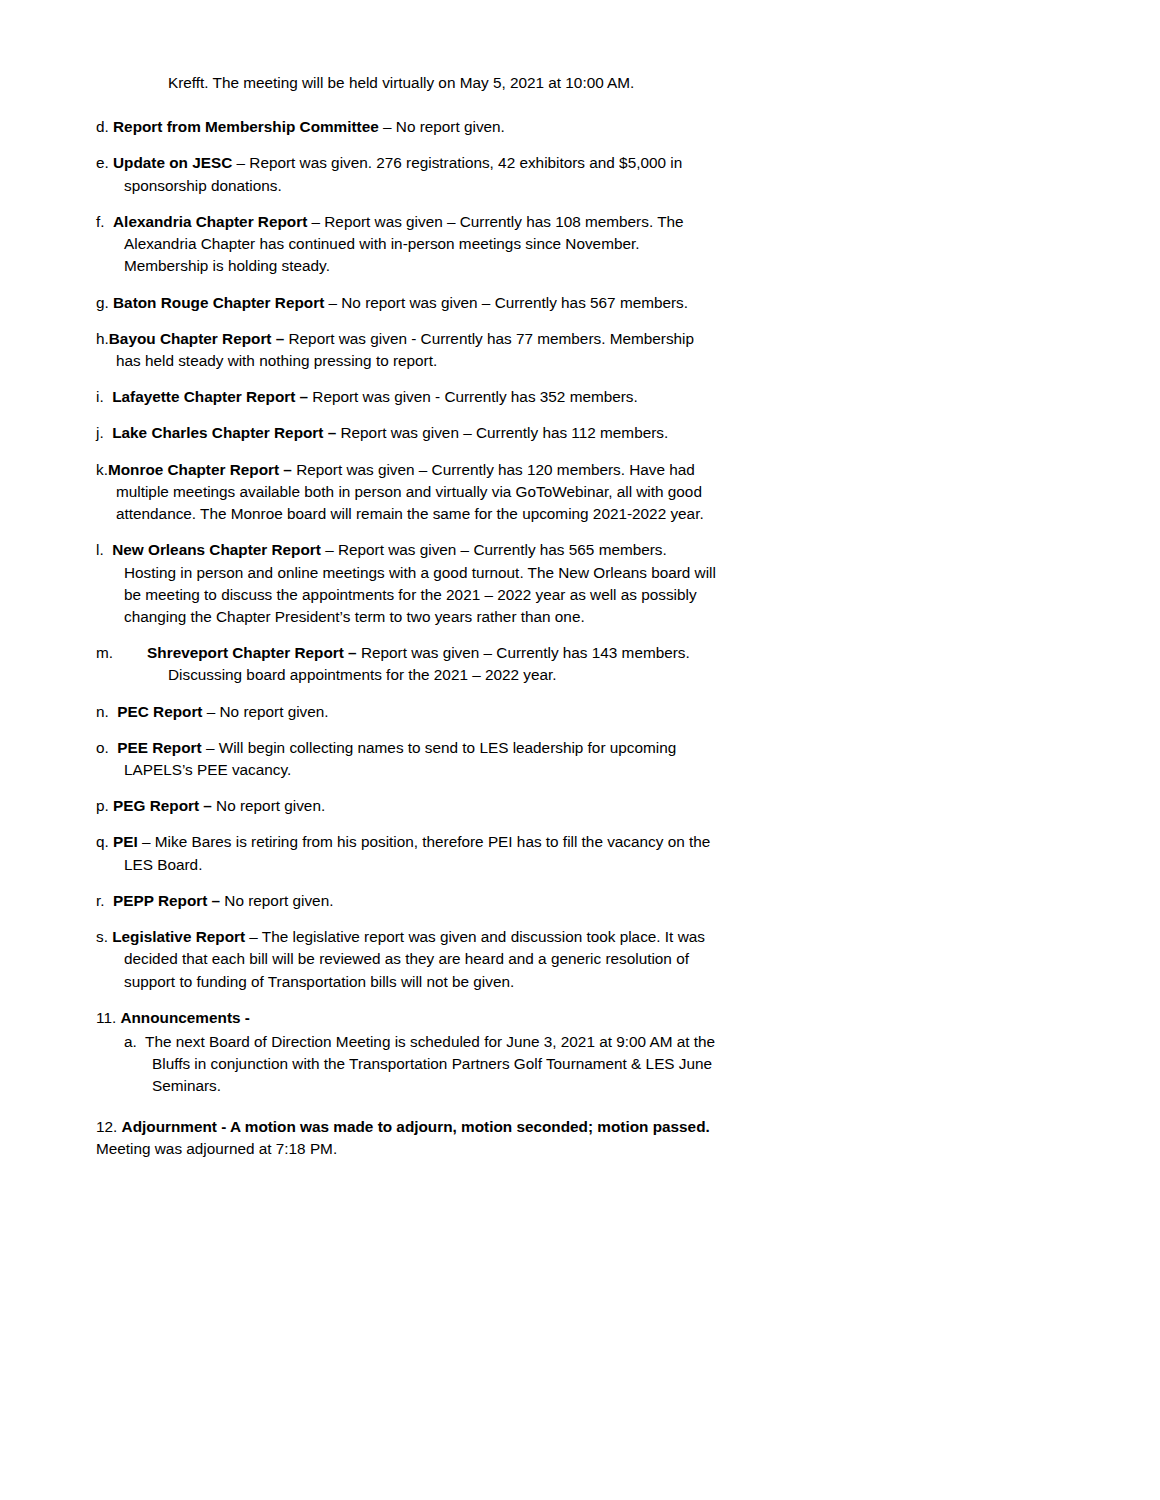Krefft. The meeting will be held virtually on May 5, 2021 at 10:00 AM.
d. Report from Membership Committee – No report given.
e. Update on JESC – Report was given. 276 registrations, 42 exhibitors and $5,000 in sponsorship donations.
f. Alexandria Chapter Report – Report was given – Currently has 108 members. The Alexandria Chapter has continued with in-person meetings since November. Membership is holding steady.
g. Baton Rouge Chapter Report – No report was given – Currently has 567 members.
h.Bayou Chapter Report – Report was given - Currently has 77 members. Membership has held steady with nothing pressing to report.
i. Lafayette Chapter Report – Report was given - Currently has 352 members.
j. Lake Charles Chapter Report – Report was given – Currently has 112 members.
k.Monroe Chapter Report – Report was given – Currently has 120 members. Have had multiple meetings available both in person and virtually via GoToWebinar, all with good attendance. The Monroe board will remain the same for the upcoming 2021-2022 year.
l. New Orleans Chapter Report – Report was given – Currently has 565 members. Hosting in person and online meetings with a good turnout. The New Orleans board will be meeting to discuss the appointments for the 2021 – 2022 year as well as possibly changing the Chapter President’s term to two years rather than one.
m. Shreveport Chapter Report – Report was given – Currently has 143 members. Discussing board appointments for the 2021 – 2022 year.
n. PEC Report – No report given.
o. PEE Report – Will begin collecting names to send to LES leadership for upcoming LAPELS’s PEE vacancy.
p. PEG Report – No report given.
q. PEI – Mike Bares is retiring from his position, therefore PEI has to fill the vacancy on the LES Board.
r. PEPP Report – No report given.
s. Legislative Report – The legislative report was given and discussion took place. It was decided that each bill will be reviewed as they are heard and a generic resolution of support to funding of Transportation bills will not be given.
11. Announcements -
a. The next Board of Direction Meeting is scheduled for June 3, 2021 at 9:00 AM at the Bluffs in conjunction with the Transportation Partners Golf Tournament & LES June Seminars.
12. Adjournment - A motion was made to adjourn, motion seconded; motion passed. Meeting was adjourned at 7:18 PM.